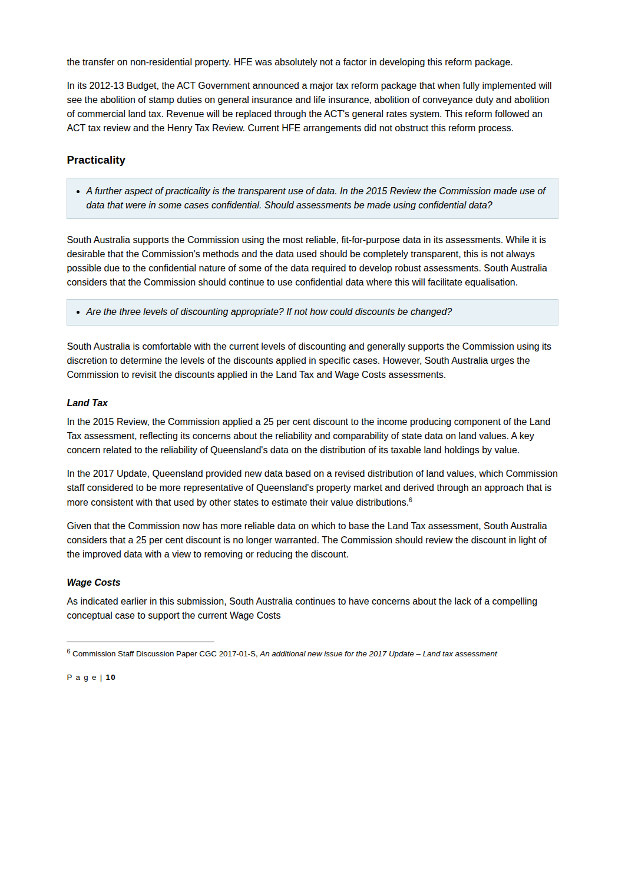the transfer on non-residential property. HFE was absolutely not a factor in developing this reform package.
In its 2012-13 Budget, the ACT Government announced a major tax reform package that when fully implemented will see the abolition of stamp duties on general insurance and life insurance, abolition of conveyance duty and abolition of commercial land tax. Revenue will be replaced through the ACT's general rates system. This reform followed an ACT tax review and the Henry Tax Review. Current HFE arrangements did not obstruct this reform process.
Practicality
A further aspect of practicality is the transparent use of data. In the 2015 Review the Commission made use of data that were in some cases confidential. Should assessments be made using confidential data?
South Australia supports the Commission using the most reliable, fit-for-purpose data in its assessments. While it is desirable that the Commission's methods and the data used should be completely transparent, this is not always possible due to the confidential nature of some of the data required to develop robust assessments. South Australia considers that the Commission should continue to use confidential data where this will facilitate equalisation.
Are the three levels of discounting appropriate? If not how could discounts be changed?
South Australia is comfortable with the current levels of discounting and generally supports the Commission using its discretion to determine the levels of the discounts applied in specific cases. However, South Australia urges the Commission to revisit the discounts applied in the Land Tax and Wage Costs assessments.
Land Tax
In the 2015 Review, the Commission applied a 25 per cent discount to the income producing component of the Land Tax assessment, reflecting its concerns about the reliability and comparability of state data on land values. A key concern related to the reliability of Queensland's data on the distribution of its taxable land holdings by value.
In the 2017 Update, Queensland provided new data based on a revised distribution of land values, which Commission staff considered to be more representative of Queensland's property market and derived through an approach that is more consistent with that used by other states to estimate their value distributions.6
Given that the Commission now has more reliable data on which to base the Land Tax assessment, South Australia considers that a 25 per cent discount is no longer warranted. The Commission should review the discount in light of the improved data with a view to removing or reducing the discount.
Wage Costs
As indicated earlier in this submission, South Australia continues to have concerns about the lack of a compelling conceptual case to support the current Wage Costs
6 Commission Staff Discussion Paper CGC 2017-01-S, An additional new issue for the 2017 Update – Land tax assessment
P a g e | 10